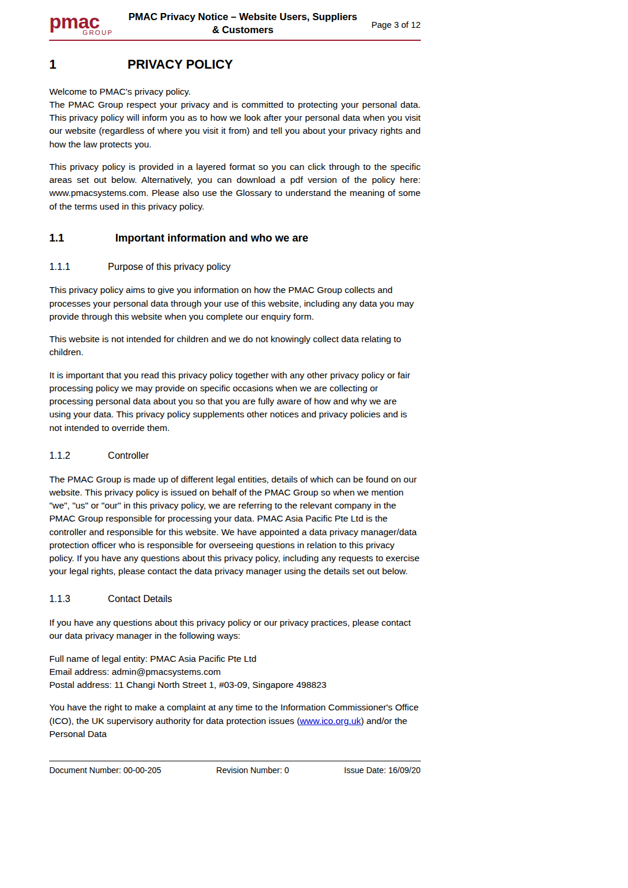pmac GROUP
PMAC Privacy Notice – Website Users, Suppliers & Customers
Page 3 of 12
1 PRIVACY POLICY
Welcome to PMAC's privacy policy.
The PMAC Group respect your privacy and is committed to protecting your personal data. This privacy policy will inform you as to how we look after your personal data when you visit our website (regardless of where you visit it from) and tell you about your privacy rights and how the law protects you.
This privacy policy is provided in a layered format so you can click through to the specific areas set out below. Alternatively, you can download a pdf version of the policy here: www.pmacsystems.com. Please also use the Glossary to understand the meaning of some of the terms used in this privacy policy.
1.1 Important information and who we are
1.1.1 Purpose of this privacy policy
This privacy policy aims to give you information on how the PMAC Group collects and processes your personal data through your use of this website, including any data you may provide through this website when you complete our enquiry form.
This website is not intended for children and we do not knowingly collect data relating to children.
It is important that you read this privacy policy together with any other privacy policy or fair processing policy we may provide on specific occasions when we are collecting or processing personal data about you so that you are fully aware of how and why we are using your data. This privacy policy supplements other notices and privacy policies and is not intended to override them.
1.1.2 Controller
The PMAC Group is made up of different legal entities, details of which can be found on our website. This privacy policy is issued on behalf of the PMAC Group so when we mention "we", "us" or "our" in this privacy policy, we are referring to the relevant company in the PMAC Group responsible for processing your data. PMAC Asia Pacific Pte Ltd is the controller and responsible for this website. We have appointed a data privacy manager/data protection officer who is responsible for overseeing questions in relation to this privacy policy. If you have any questions about this privacy policy, including any requests to exercise your legal rights, please contact the data privacy manager using the details set out below.
1.1.3 Contact Details
If you have any questions about this privacy policy or our privacy practices, please contact our data privacy manager in the following ways:
Full name of legal entity: PMAC Asia Pacific Pte Ltd
Email address: admin@pmacsystems.com
Postal address: 11 Changi North Street 1, #03-09, Singapore 498823
You have the right to make a complaint at any time to the Information Commissioner's Office (ICO), the UK supervisory authority for data protection issues (www.ico.org.uk) and/or the Personal Data
Document Number: 00-00-205 Revision Number: 0 Issue Date: 16/09/20